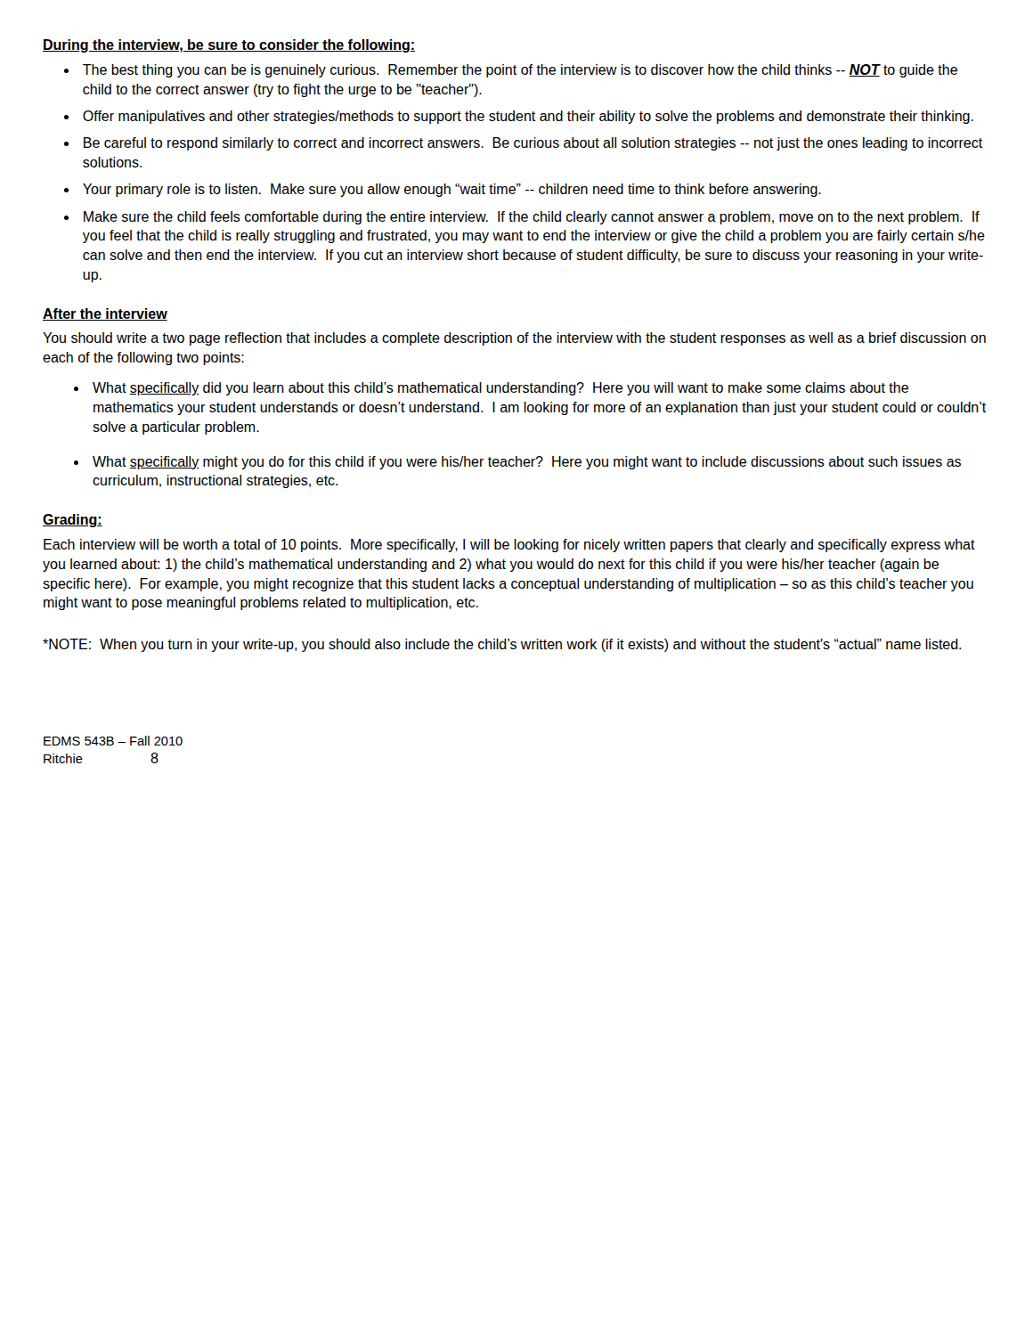During the interview, be sure to consider the following:
The best thing you can be is genuinely curious. Remember the point of the interview is to discover how the child thinks -- NOT to guide the child to the correct answer (try to fight the urge to be "teacher").
Offer manipulatives and other strategies/methods to support the student and their ability to solve the problems and demonstrate their thinking.
Be careful to respond similarly to correct and incorrect answers. Be curious about all solution strategies -- not just the ones leading to incorrect solutions.
Your primary role is to listen. Make sure you allow enough “wait time” -- children need time to think before answering.
Make sure the child feels comfortable during the entire interview. If the child clearly cannot answer a problem, move on to the next problem. If you feel that the child is really struggling and frustrated, you may want to end the interview or give the child a problem you are fairly certain s/he can solve and then end the interview. If you cut an interview short because of student difficulty, be sure to discuss your reasoning in your write-up.
After the interview
You should write a two page reflection that includes a complete description of the interview with the student responses as well as a brief discussion on each of the following two points:
What specifically did you learn about this child’s mathematical understanding? Here you will want to make some claims about the mathematics your student understands or doesn’t understand. I am looking for more of an explanation than just your student could or couldn’t solve a particular problem.
What specifically might you do for this child if you were his/her teacher? Here you might want to include discussions about such issues as curriculum, instructional strategies, etc.
Grading:
Each interview will be worth a total of 10 points. More specifically, I will be looking for nicely written papers that clearly and specifically express what you learned about: 1) the child’s mathematical understanding and 2) what you would do next for this child if you were his/her teacher (again be specific here). For example, you might recognize that this student lacks a conceptual understanding of multiplication – so as this child’s teacher you might want to pose meaningful problems related to multiplication, etc.
*NOTE: When you turn in your write-up, you should also include the child’s written work (if it exists) and without the student's “actual” name listed.
EDMS 543B – Fall 2010
Ritchie 8